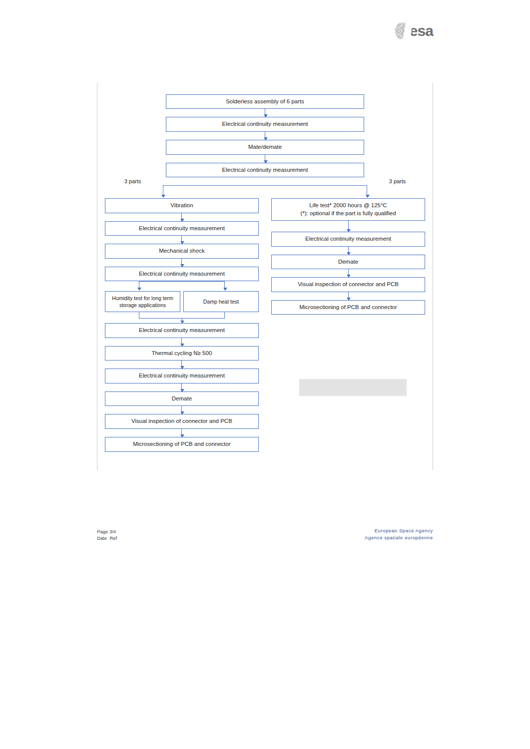esa
Solderless assembly of 6 parts
Electrical continuity measurement
Mate/demate
Electrical continuity measurement
3 parts 3 parts
Vibration
Electrical continuity measurement
Mechanical shock
Electrical continuity measurement
Humidity test for long term storage applications
Damp heat test
Electrical continuity measurement
Thermal cycling N≥ 500
Electrical continuity measurement
Demate
Visual inspection of connector and PCB
Microsectioning of PCB and connector
Life test* 2000 hours @ 125°C
(*): optional if the part is fully qualified
Electrical continuity measurement
Demate
Visual inspection of connector and PCB
Microsectioning of PCB and connector
Page 3/4
Date Ref
European Space Agency
Agence spatiale européenne